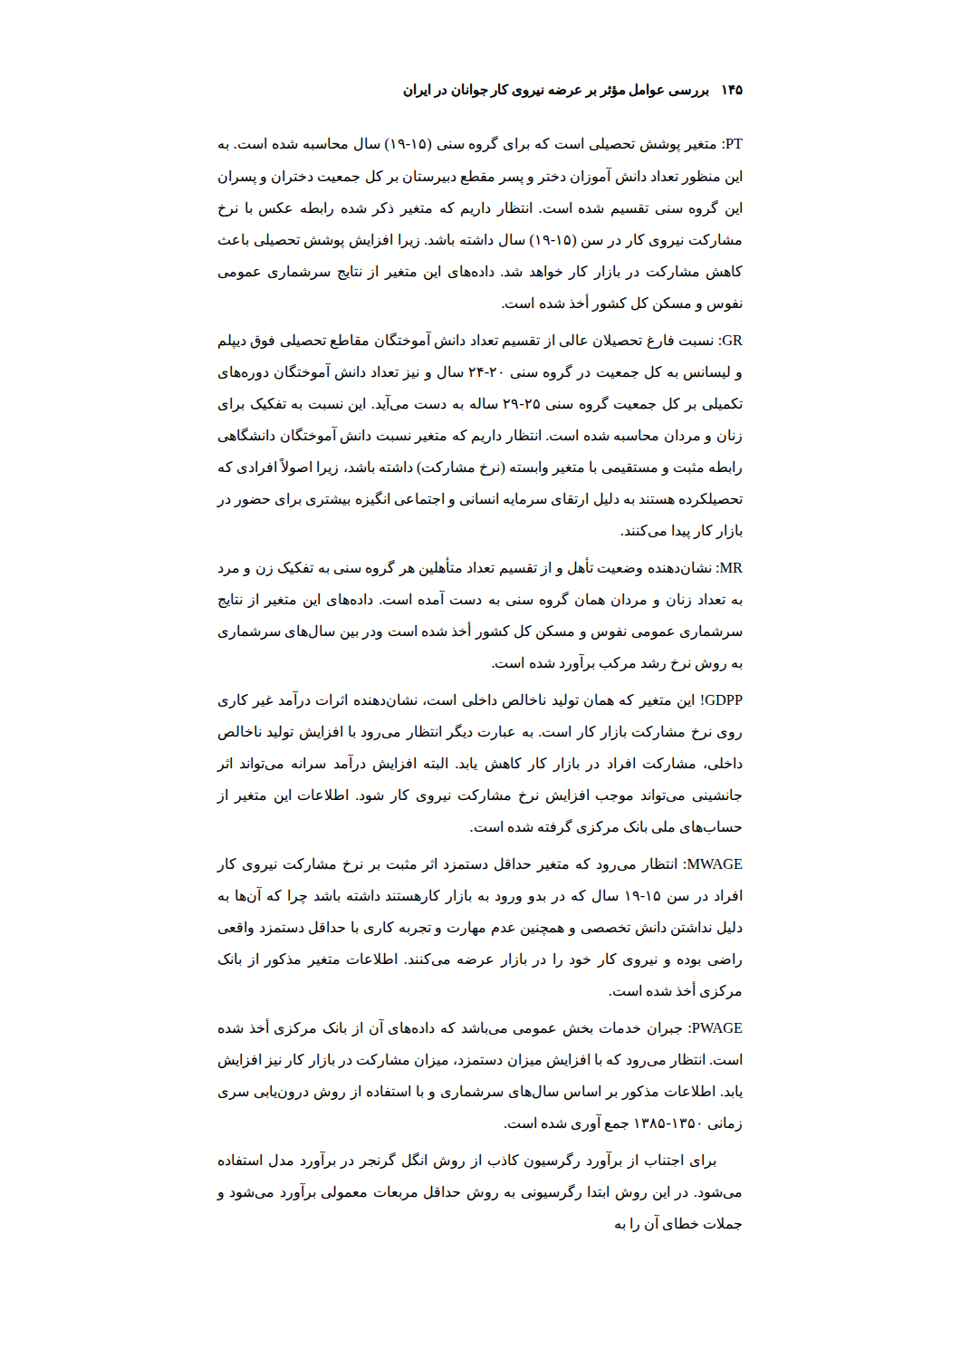۱۴۵ بررسی عوامل مؤثر بر عرضه نیروی کار جوانان در ایران
PT: متغیر پوشش تحصیلی است که برای گروه سنی (۱۵-۱۹) سال محاسبه شده است. به این منظور تعداد دانش آموزان دختر و پسر مقطع دبیرستان بر کل جمعیت دختران و پسران این گروه سنی تقسیم شده است. انتظار داریم که متغیر ذکر شده رابطه عکس با نرخ مشارکت نیروی کار در سن (۱۵-۱۹) سال داشته باشد. زیرا افزایش پوشش تحصیلی باعث کاهش مشارکت در بازار کار خواهد شد. داده‌های این متغیر از نتایج سرشماری عمومی نفوس و مسکن کل کشور أخذ شده است.
GR: نسبت فارغ تحصیلان عالی از تقسیم تعداد دانش آموختگان مقاطع تحصیلی فوق دیپلم و لیسانس به کل جمعیت در گروه سنی ۲۰-۲۴ سال و نیز تعداد دانش آموختگان دوره‌های تکمیلی بر کل جمعیت گروه سنی ۲۵-۲۹ ساله به دست می‌آید. این نسبت به تفکیک برای زنان و مردان محاسبه شده است. انتظار داریم که متغیر نسبت دانش آموختگان دانشگاهی رابطه مثبت و مستقیمی با متغیر وابسته (نرخ مشارکت) داشته باشد، زیرا اصولاً افرادی که تحصیلکرده هستند به دلیل ارتقای سرمایه انسانی و اجتماعی انگیزه بیشتری برای حضور در بازار کار پیدا می‌کنند.
MR: نشان‌دهنده وضعیت تأهل و از تقسیم تعداد متأهلین هر گروه سنی به تفکیک زن و مرد به تعداد زنان و مردان همان گروه سنی به دست آمده است. داده‌های این متغیر از نتایج سرشماری عمومی نفوس و مسکن کل کشور أخذ شده است ودر بین سال‌های سرشماری به روش نرخ رشد مرکب برآورد شده است.
GDPP! این متغیر که همان تولید ناخالص داخلی است، نشان‌دهنده اثرات درآمد غیر کاری روی نرخ مشارکت بازار کار است. به عبارت دیگر انتظار می‌رود با افزایش تولید ناخالص داخلی، مشارکت افراد در بازار کار کاهش یابد. البته افزایش درآمد سرانه می‌تواند اثر جانشینی می‌تواند موجب افزایش نرخ مشارکت نیروی کار شود. اطلاعات این متغیر از حساب‌های ملی بانک مرکزی گرفته شده است.
MWAGE: انتظار می‌رود که متغیر حداقل دستمزد اثر مثبت بر نرخ مشارکت نیروی کار افراد در سن ۱۵-۱۹ سال که در بدو ورود به بازار کارهستند داشته باشد چرا که آن‌ها به دلیل نداشتن دانش تخصصی و همچنین عدم مهارت و تجربه کاری با حداقل دستمزد واقعی راضی بوده و نیروی کار خود را در بازار عرضه می‌کنند. اطلاعات متغیر مذکور از بانک مرکزی أخذ شده است.
PWAGE: جبران خدمات بخش عمومی می‌باشد که داده‌های آن از بانک مرکزی أخذ شده است. انتظار می‌رود که با افزایش میزان دستمزد، میزان مشارکت در بازار کار نیز افزایش یابد. اطلاعات مذکور بر اساس سال‌های سرشماری و با استفاده از روش درون‌یابی سری زمانی ۱۳۵۰-۱۳۸۵ جمع آوری شده است.
برای اجتناب از برآورد رگرسیون کاذب از روش انگل گرنجر در برآورد مدل استفاده می‌شود. در این روش ابتدا رگرسیونی به روش حداقل مربعات معمولی برآورد می‌شود و جملات خطای آن را به